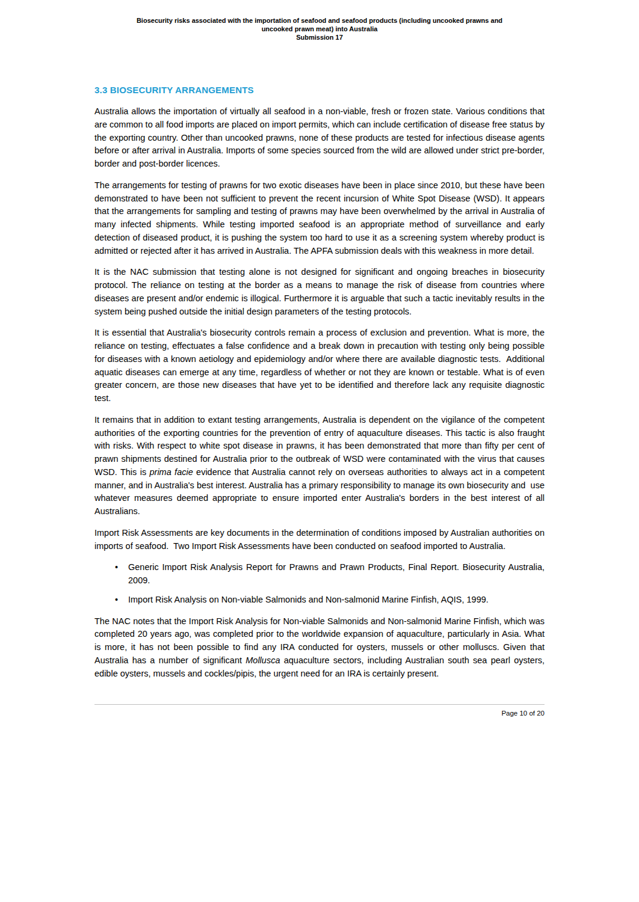Biosecurity risks associated with the importation of seafood and seafood products (including uncooked prawns and uncooked prawn meat) into Australia Submission 17
3.3 BIOSECURITY ARRANGEMENTS
Australia allows the importation of virtually all seafood in a non-viable, fresh or frozen state. Various conditions that are common to all food imports are placed on import permits, which can include certification of disease free status by the exporting country. Other than uncooked prawns, none of these products are tested for infectious disease agents before or after arrival in Australia. Imports of some species sourced from the wild are allowed under strict pre-border, border and post-border licences.
The arrangements for testing of prawns for two exotic diseases have been in place since 2010, but these have been demonstrated to have been not sufficient to prevent the recent incursion of White Spot Disease (WSD). It appears that the arrangements for sampling and testing of prawns may have been overwhelmed by the arrival in Australia of many infected shipments. While testing imported seafood is an appropriate method of surveillance and early detection of diseased product, it is pushing the system too hard to use it as a screening system whereby product is admitted or rejected after it has arrived in Australia. The APFA submission deals with this weakness in more detail.
It is the NAC submission that testing alone is not designed for significant and ongoing breaches in biosecurity protocol. The reliance on testing at the border as a means to manage the risk of disease from countries where diseases are present and/or endemic is illogical. Furthermore it is arguable that such a tactic inevitably results in the system being pushed outside the initial design parameters of the testing protocols.
It is essential that Australia's biosecurity controls remain a process of exclusion and prevention. What is more, the reliance on testing, effectuates a false confidence and a break down in precaution with testing only being possible for diseases with a known aetiology and epidemiology and/or where there are available diagnostic tests. Additional aquatic diseases can emerge at any time, regardless of whether or not they are known or testable. What is of even greater concern, are those new diseases that have yet to be identified and therefore lack any requisite diagnostic test.
It remains that in addition to extant testing arrangements, Australia is dependent on the vigilance of the competent authorities of the exporting countries for the prevention of entry of aquaculture diseases. This tactic is also fraught with risks. With respect to white spot disease in prawns, it has been demonstrated that more than fifty per cent of prawn shipments destined for Australia prior to the outbreak of WSD were contaminated with the virus that causes WSD. This is prima facie evidence that Australia cannot rely on overseas authorities to always act in a competent manner, and in Australia's best interest. Australia has a primary responsibility to manage its own biosecurity and use whatever measures deemed appropriate to ensure imported enter Australia's borders in the best interest of all Australians.
Import Risk Assessments are key documents in the determination of conditions imposed by Australian authorities on imports of seafood. Two Import Risk Assessments have been conducted on seafood imported to Australia.
Generic Import Risk Analysis Report for Prawns and Prawn Products, Final Report. Biosecurity Australia, 2009.
Import Risk Analysis on Non-viable Salmonids and Non-salmonid Marine Finfish, AQIS, 1999.
The NAC notes that the Import Risk Analysis for Non-viable Salmonids and Non-salmonid Marine Finfish, which was completed 20 years ago, was completed prior to the worldwide expansion of aquaculture, particularly in Asia. What is more, it has not been possible to find any IRA conducted for oysters, mussels or other molluscs. Given that Australia has a number of significant Mollusca aquaculture sectors, including Australian south sea pearl oysters, edible oysters, mussels and cockles/pipis, the urgent need for an IRA is certainly present.
Page 10 of 20